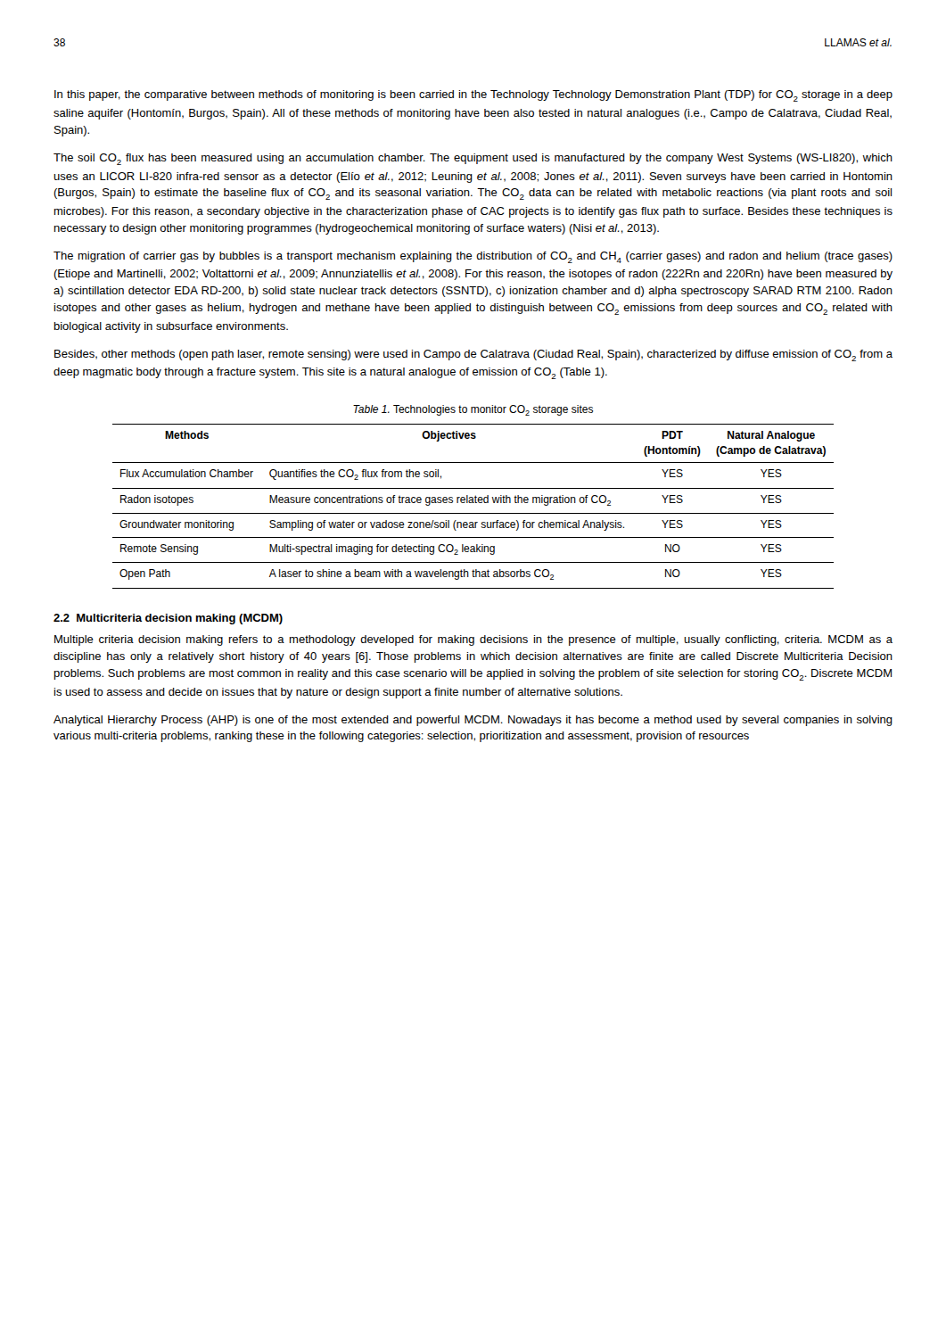38 LLAMAS et al.
In this paper, the comparative between methods of monitoring is been carried in the Technology Technology Demonstration Plant (TDP) for CO2 storage in a deep saline aquifer (Hontomín, Burgos, Spain). All of these methods of monitoring have been also tested in natural analogues (i.e., Campo de Calatrava, Ciudad Real, Spain).
The soil CO2 flux has been measured using an accumulation chamber. The equipment used is manufactured by the company West Systems (WS-LI820), which uses an LICOR LI-820 infra-red sensor as a detector (Elío et al., 2012; Leuning et al., 2008; Jones et al., 2011). Seven surveys have been carried in Hontomin (Burgos, Spain) to estimate the baseline flux of CO2 and its seasonal variation. The CO2 data can be related with metabolic reactions (via plant roots and soil microbes). For this reason, a secondary objective in the characterization phase of CAC projects is to identify gas flux path to surface. Besides these techniques is necessary to design other monitoring programmes (hydrogeochemical monitoring of surface waters) (Nisi et al., 2013).
The migration of carrier gas by bubbles is a transport mechanism explaining the distribution of CO2 and CH4 (carrier gases) and radon and helium (trace gases) (Etiope and Martinelli, 2002; Voltattorni et al., 2009; Annunziatellis et al., 2008). For this reason, the isotopes of radon (222Rn and 220Rn) have been measured by a) scintillation detector EDA RD-200, b) solid state nuclear track detectors (SSNTD), c) ionization chamber and d) alpha spectroscopy SARAD RTM 2100. Radon isotopes and other gases as helium, hydrogen and methane have been applied to distinguish between CO2 emissions from deep sources and CO2 related with biological activity in subsurface environments.
Besides, other methods (open path laser, remote sensing) were used in Campo de Calatrava (Ciudad Real, Spain), characterized by diffuse emission of CO2 from a deep magmatic body through a fracture system. This site is a natural analogue of emission of CO2 (Table 1).
Table 1. Technologies to monitor CO2 storage sites
| Methods | Objectives | PDT (Hontomín) | Natural Analogue (Campo de Calatrava) |
| --- | --- | --- | --- |
| Flux Accumulation Chamber | Quantifies the CO 2 flux from the soil, | YES | YES |
| Radon isotopes | Measure concentrations of trace gases related with the migration of CO 2 | YES | YES |
| Groundwater monitoring | Sampling of water or vadose zone/soil (near surface) for chemical Analysis. | YES | YES |
| Remote Sensing | Multi-spectral imaging for detecting CO 2 leaking | NO | YES |
| Open Path | A laser to shine a beam with a wavelength that absorbs CO 2 | NO | YES |
2.2 Multicriteria decision making (MCDM)
Multiple criteria decision making refers to a methodology developed for making decisions in the presence of multiple, usually conflicting, criteria. MCDM as a discipline has only a relatively short history of 40 years [6]. Those problems in which decision alternatives are finite are called Discrete Multicriteria Decision problems. Such problems are most common in reality and this case scenario will be applied in solving the problem of site selection for storing CO2. Discrete MCDM is used to assess and decide on issues that by nature or design support a finite number of alternative solutions.
Analytical Hierarchy Process (AHP) is one of the most extended and powerful MCDM. Nowadays it has become a method used by several companies in solving various multi-criteria problems, ranking these in the following categories: selection, prioritization and assessment, provision of resources